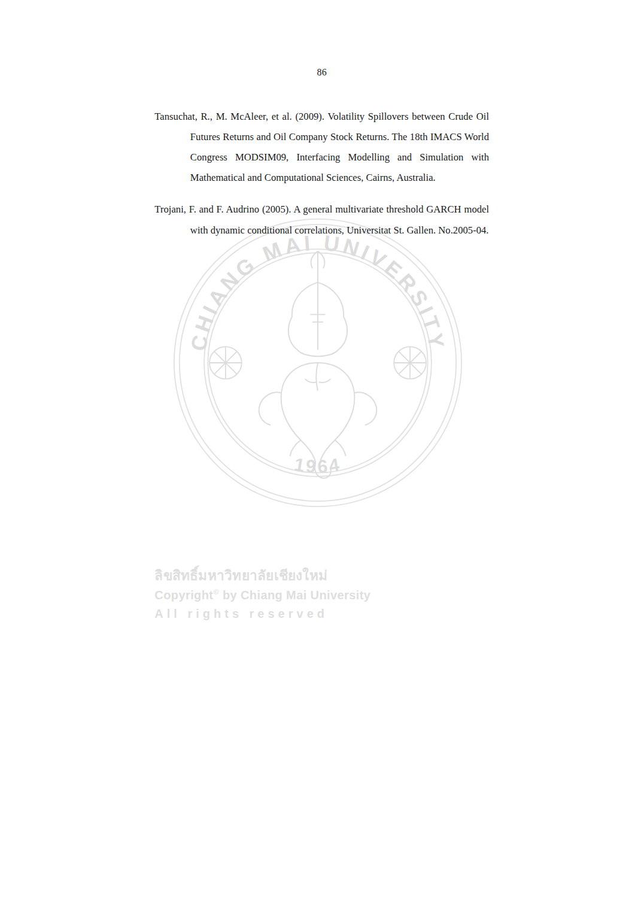86
CHIANG MAI UNIVERSITY 1964
Tansuchat, R., M. McAleer, et al. (2009). Volatility Spillovers between Crude Oil Futures Returns and Oil Company Stock Returns. The 18th IMACS World Congress MODSIM09, Interfacing Modelling and Simulation with Mathematical and Computational Sciences, Cairns, Australia.
Trojani, F. and F. Audrino (2005). A general multivariate threshold GARCH model with dynamic conditional correlations, Universitat St. Gallen. No.2005-04.
ลิขสิทธิ์มหาวิทยาลัยเชียงใหม่ Copyright© by Chiang Mai University All rights reserved